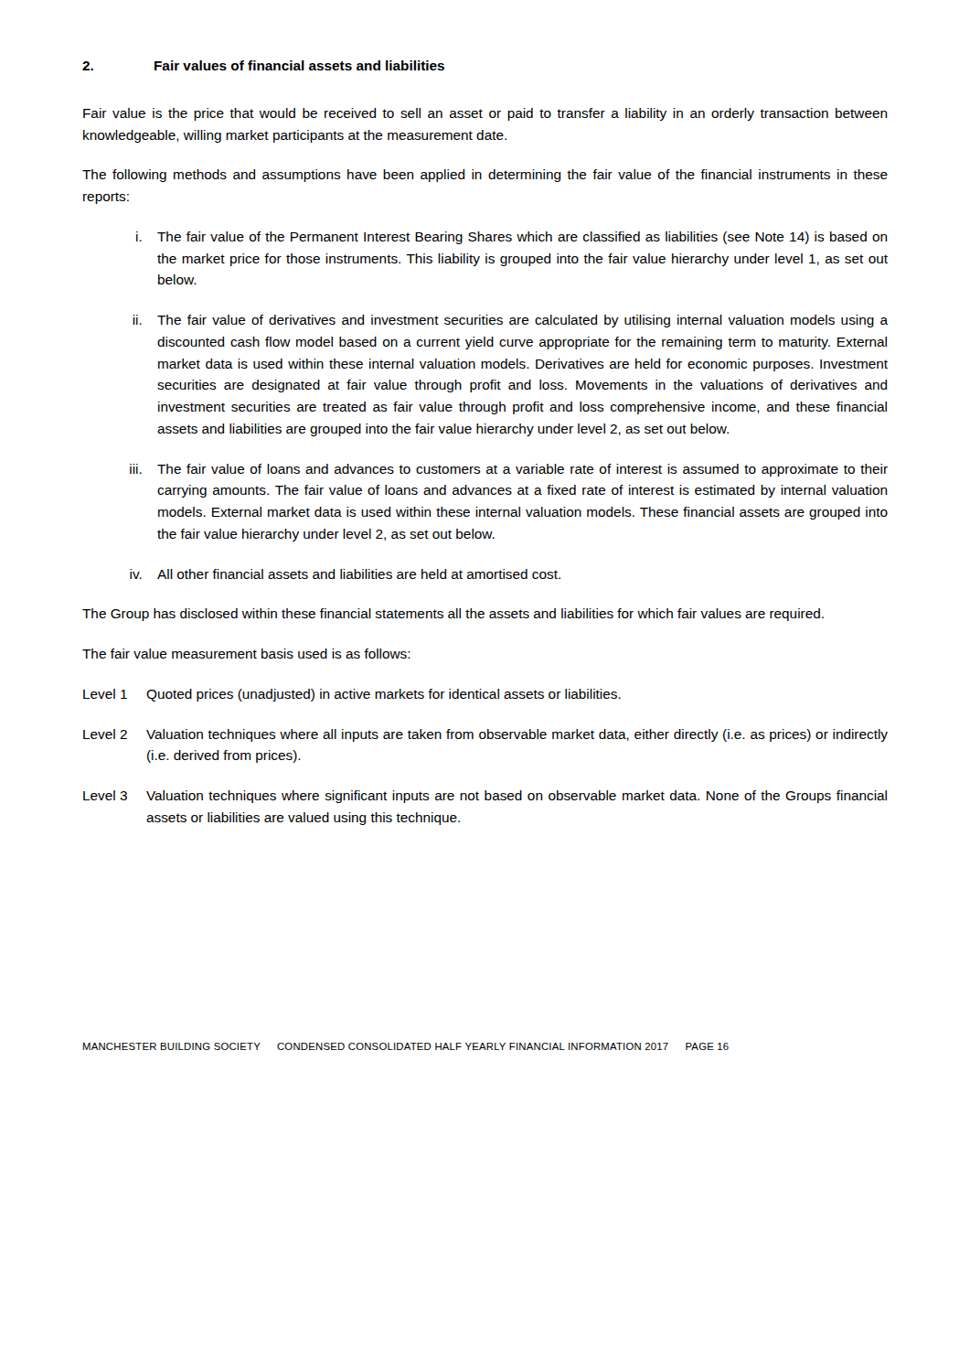2. Fair values of financial assets and liabilities
Fair value is the price that would be received to sell an asset or paid to transfer a liability in an orderly transaction between knowledgeable, willing market participants at the measurement date.
The following methods and assumptions have been applied in determining the fair value of the financial instruments in these reports:
The fair value of the Permanent Interest Bearing Shares which are classified as liabilities (see Note 14) is based on the market price for those instruments. This liability is grouped into the fair value hierarchy under level 1, as set out below.
The fair value of derivatives and investment securities are calculated by utilising internal valuation models using a discounted cash flow model based on a current yield curve appropriate for the remaining term to maturity. External market data is used within these internal valuation models. Derivatives are held for economic purposes. Investment securities are designated at fair value through profit and loss. Movements in the valuations of derivatives and investment securities are treated as fair value through profit and loss comprehensive income, and these financial assets and liabilities are grouped into the fair value hierarchy under level 2, as set out below.
The fair value of loans and advances to customers at a variable rate of interest is assumed to approximate to their carrying amounts. The fair value of loans and advances at a fixed rate of interest is estimated by internal valuation models. External market data is used within these internal valuation models. These financial assets are grouped into the fair value hierarchy under level 2, as set out below.
All other financial assets and liabilities are held at amortised cost.
The Group has disclosed within these financial statements all the assets and liabilities for which fair values are required.
The fair value measurement basis used is as follows:
Level 1
Quoted prices (unadjusted) in active markets for identical assets or liabilities.
Level 2
Valuation techniques where all inputs are taken from observable market data, either directly (i.e. as prices) or indirectly (i.e. derived from prices).
Level 3
Valuation techniques where significant inputs are not based on observable market data. None of the Groups financial assets or liabilities are valued using this technique.
MANCHESTER BUILDING SOCIETY CONDENSED CONSOLIDATED HALF YEARLY FINANCIAL INFORMATION 2017 PAGE 16